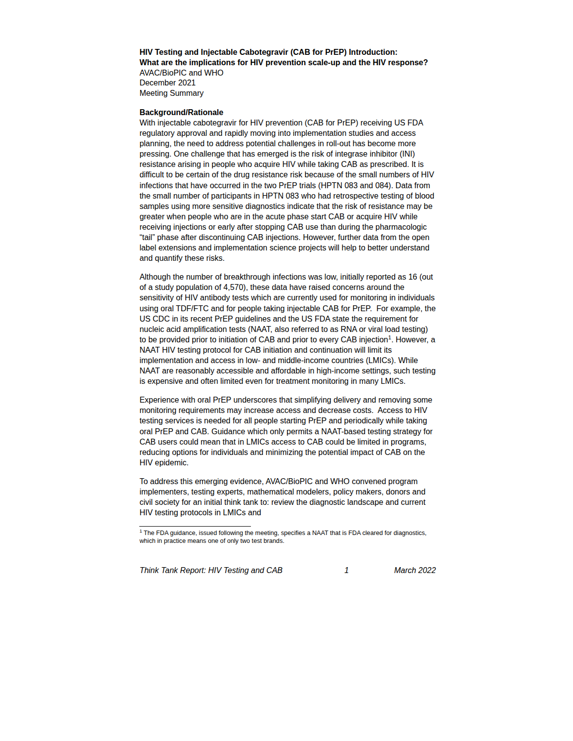HIV Testing and Injectable Cabotegravir (CAB for PrEP) Introduction:
What are the implications for HIV prevention scale-up and the HIV response?
AVAC/BioPIC and WHO
December 2021
Meeting Summary
Background/Rationale
With injectable cabotegravir for HIV prevention (CAB for PrEP) receiving US FDA regulatory approval and rapidly moving into implementation studies and access planning, the need to address potential challenges in roll-out has become more pressing. One challenge that has emerged is the risk of integrase inhibitor (INI) resistance arising in people who acquire HIV while taking CAB as prescribed. It is difficult to be certain of the drug resistance risk because of the small numbers of HIV infections that have occurred in the two PrEP trials (HPTN 083 and 084). Data from the small number of participants in HPTN 083 who had retrospective testing of blood samples using more sensitive diagnostics indicate that the risk of resistance may be greater when people who are in the acute phase start CAB or acquire HIV while receiving injections or early after stopping CAB use than during the pharmacologic “tail” phase after discontinuing CAB injections. However, further data from the open label extensions and implementation science projects will help to better understand and quantify these risks.
Although the number of breakthrough infections was low, initially reported as 16 (out of a study population of 4,570), these data have raised concerns around the sensitivity of HIV antibody tests which are currently used for monitoring in individuals using oral TDF/FTC and for people taking injectable CAB for PrEP. For example, the US CDC in its recent PrEP guidelines and the US FDA state the requirement for nucleic acid amplification tests (NAAT, also referred to as RNA or viral load testing) to be provided prior to initiation of CAB and prior to every CAB injection1. However, a NAAT HIV testing protocol for CAB initiation and continuation will limit its implementation and access in low- and middle-income countries (LMICs). While NAAT are reasonably accessible and affordable in high-income settings, such testing is expensive and often limited even for treatment monitoring in many LMICs.
Experience with oral PrEP underscores that simplifying delivery and removing some monitoring requirements may increase access and decrease costs. Access to HIV testing services is needed for all people starting PrEP and periodically while taking oral PrEP and CAB. Guidance which only permits a NAAT-based testing strategy for CAB users could mean that in LMICs access to CAB could be limited in programs, reducing options for individuals and minimizing the potential impact of CAB on the HIV epidemic.
To address this emerging evidence, AVAC/BioPIC and WHO convened program implementers, testing experts, mathematical modelers, policy makers, donors and civil society for an initial think tank to: review the diagnostic landscape and current HIV testing protocols in LMICs and
1 The FDA guidance, issued following the meeting, specifies a NAAT that is FDA cleared for diagnostics, which in practice means one of only two test brands.
Think Tank Report: HIV Testing and CAB 1 March 2022